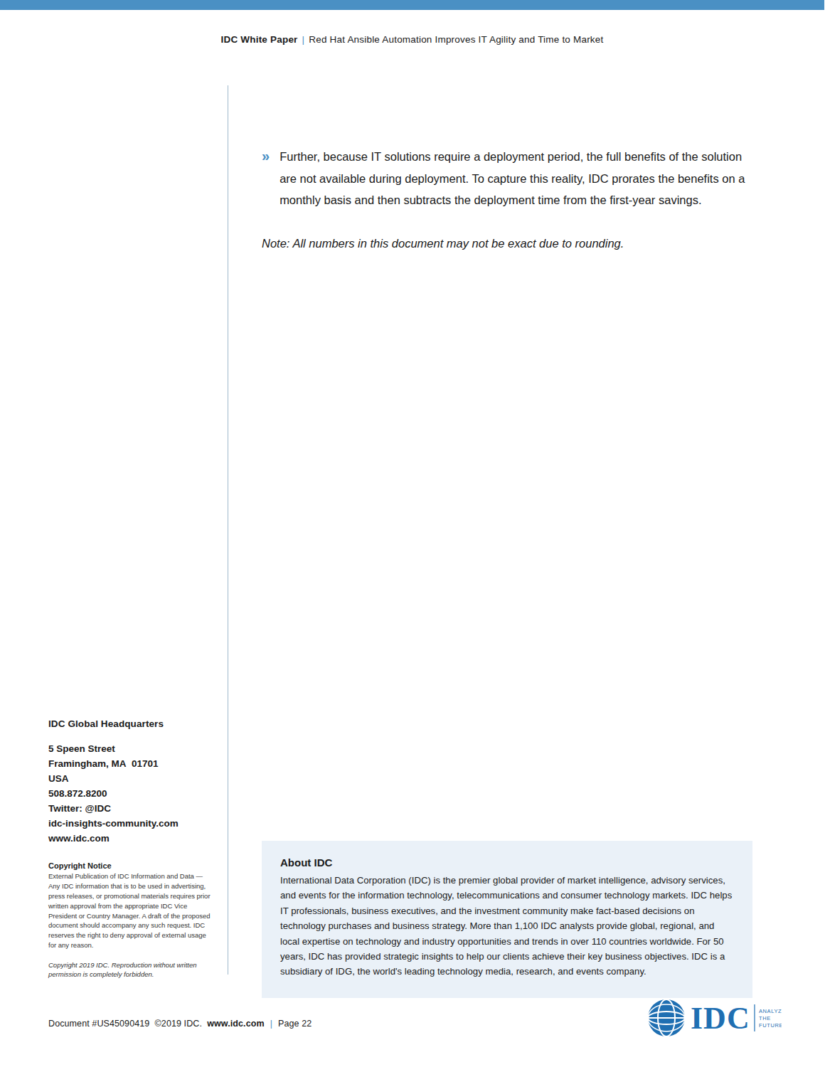IDC White Paper|Red Hat Ansible Automation Improves IT Agility and Time to Market
»
Further, because IT solutions require a deployment period, the full benefits of the solution are not available during deployment. To capture this reality, IDC prorates the benefits on a monthly basis and then subtracts the deployment time from the first-year savings.
Note: All numbers in this document may not be exact due to rounding.
IDC Global Headquarters
5 Speen Street
Framingham, MA 01701
USA
508.872.8200
Twitter: @IDC
idc-insights-community.com
www.idc.com
Copyright Notice
External Publication of IDC Information and Data — Any IDC information that is to be used in advertising, press releases, or promotional materials requires prior written approval from the appropriate IDC Vice President or Country Manager. A draft of the proposed document should accompany any such request. IDC reserves the right to deny approval of external usage for any reason.
Copyright 2019 IDC. Reproduction without written permission is completely forbidden.
About IDC
International Data Corporation (IDC) is the premier global provider of market intelligence, advisory services, and events for the information technology, telecommunications and consumer technology markets. IDC helps IT professionals, business executives, and the investment community make fact-based decisions on technology purchases and business strategy. More than 1,100 IDC analysts provide global, regional, and local expertise on technology and industry opportunities and trends in over 110 countries worldwide. For 50 years, IDC has provided strategic insights to help our clients achieve their key business objectives. IDC is a subsidiary of IDG, the world's leading technology media, research, and events company.
Document #US45090419 ©2019 IDC. www.idc.com|Page 22
IDC ANALYZE THE FUTURE